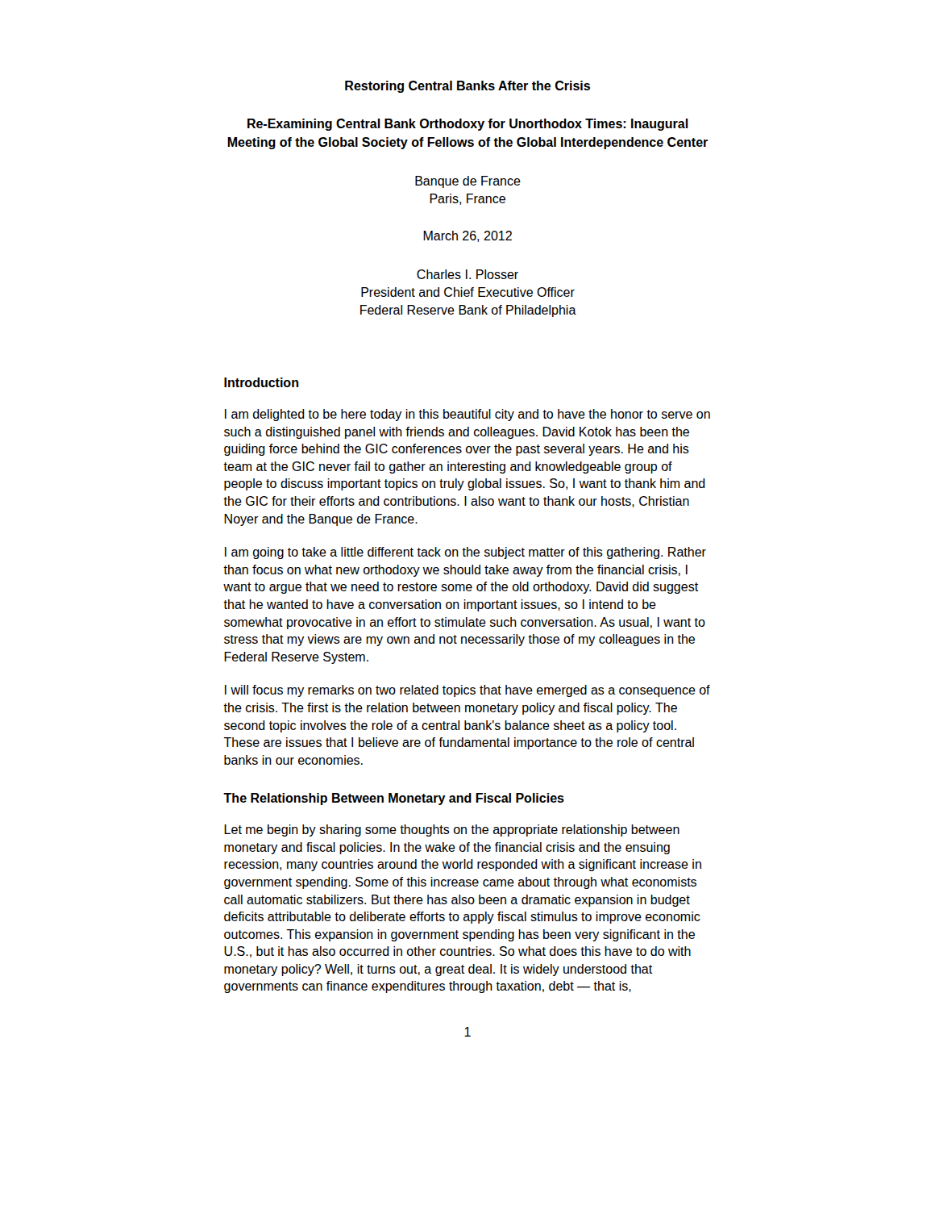Restoring Central Banks After the Crisis
Re-Examining Central Bank Orthodoxy for Unorthodox Times: Inaugural Meeting of the Global Society of Fellows of the Global Interdependence Center
Banque de France
Paris, France
March 26, 2012
Charles I. Plosser
President and Chief Executive Officer
Federal Reserve Bank of Philadelphia
Introduction
I am delighted to be here today in this beautiful city and to have the honor to serve on such a distinguished panel with friends and colleagues. David Kotok has been the guiding force behind the GIC conferences over the past several years. He and his team at the GIC never fail to gather an interesting and knowledgeable group of people to discuss important topics on truly global issues. So, I want to thank him and the GIC for their efforts and contributions. I also want to thank our hosts, Christian Noyer and the Banque de France.
I am going to take a little different tack on the subject matter of this gathering. Rather than focus on what new orthodoxy we should take away from the financial crisis, I want to argue that we need to restore some of the old orthodoxy. David did suggest that he wanted to have a conversation on important issues, so I intend to be somewhat provocative in an effort to stimulate such conversation. As usual, I want to stress that my views are my own and not necessarily those of my colleagues in the Federal Reserve System.
I will focus my remarks on two related topics that have emerged as a consequence of the crisis. The first is the relation between monetary policy and fiscal policy. The second topic involves the role of a central bank's balance sheet as a policy tool. These are issues that I believe are of fundamental importance to the role of central banks in our economies.
The Relationship Between Monetary and Fiscal Policies
Let me begin by sharing some thoughts on the appropriate relationship between monetary and fiscal policies. In the wake of the financial crisis and the ensuing recession, many countries around the world responded with a significant increase in government spending. Some of this increase came about through what economists call automatic stabilizers. But there has also been a dramatic expansion in budget deficits attributable to deliberate efforts to apply fiscal stimulus to improve economic outcomes. This expansion in government spending has been very significant in the U.S., but it has also occurred in other countries. So what does this have to do with monetary policy? Well, it turns out, a great deal. It is widely understood that governments can finance expenditures through taxation, debt — that is,
1